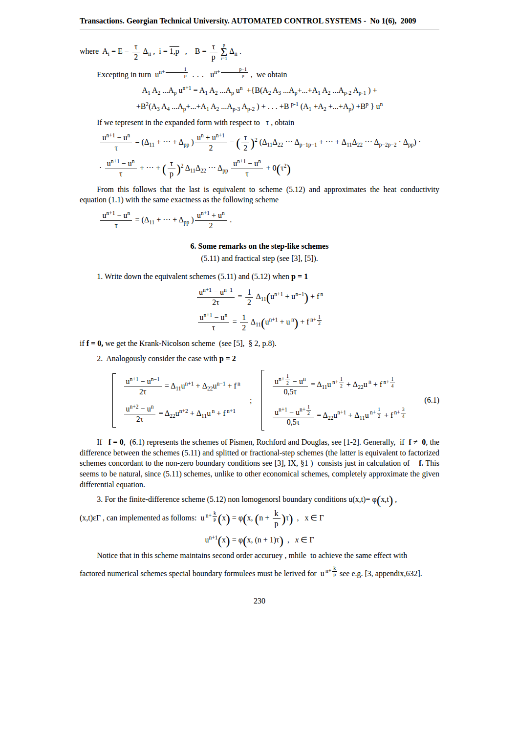Transactions. Georgian Technical University. AUTOMATED CONTROL SYSTEMS - No 1(6), 2009
where Ai = E − τ 2 Δii , i = 1,p , B = τp Σpi=1 Δii .
Excepting in turn un+1 p ... un+p−1 p , we obtain
A1 A2 ...Ap un+1 = A1 A2 ...Ap un +{B(A2 A3 ...Ap+...+A1 A2 ...Ap-2 Ap-1 ) +
+B2(A3 A4 ...Ap+...+A1 A2 ...Ap-3 Ap-2 ) + . . . +B p-1 (A1 +A2 +...+Ap) +Bp } un
If we tepresent in the expanded form with respect to τ , obtain
un+1 − un τ = (Δ11 + ··· + Δpp )un + un+12 − (τ 2)2 (Δ11Δ22 ··· Δp−1p−1 + ··· + Δ11Δ22 ··· Δp−2p−2 · Δpp) ·
· un+1 − un τ + ··· + (τp)2 Δ11Δ22 ··· Δpp un+1 − un τ + 0(τ2)
From this follows that the last is equivalent to scheme (5.12) and approximates the heat conductivity equation (1.1) with the same exactness as the following scheme
un+1 − un τ = (Δ11 + ··· + Δpp )un+1 + un 2 .
6. Some remarks on the step-like schemes
(5.11) and fractical step (see [3], [5]).
1. Write down the equivalent schemes (5.11) and (5.12) when p = 1
un+1 − un−12τ = 12 Δ11(un+1 + un−1) + f n
un+1 − un τ = 12 Δ11(un+1 + u n) + f n+12
if f = 0, we get the Krank-Nicolson scheme (see [5], § 2, p.8).
2. Analogously consider the case with p = 2
un+1 − un−12τ = Δ11un+1 + Δ22un−1 + f n
un+2 − un 2τ = Δ22un+2 + Δ11u n + f n+1
;
un+12 − un 0,5τ = Δ11u n+12 + Δ22u n + f n+14
un+1 − un+120,5τ = Δ22un+1 + Δ11u n+12 + f n+34
(6.1)
If f = 0, (6.1) represents the schemes of Pismen, Rochford and Douglas, see [1-2]. Generally, if f ≠ 0, the difference between the schemes (5.11) and splitted or fractional-step schemes (the latter is equivalent to factorized schemes concordant to the non-zero boundary conditions see [3], IX, §1 ) consists just in calculation of f. This seems to be natural, since (5.11) schemes, unlike to other economical schemes, completely approximate the given differential equation.
3. For the finite-difference scheme (5.12) non lomogenorsl boundary conditions u(x,t)= φ(x,t) ,
(x,t)εΓ , can implemented as folloms: u n+kp(x) = φ(x, (n + kp) τ) , x ∈ Γ
un+1(x) = φ(x, (n + 1)τ) , x ∈ Γ
Notice that in this scheme maintains second order accuruey , mhile to achieve the same effect with
factored numerical schemes special boundary formulees must be lerived for u n+kp see e.g. [3, appendix,632].
230